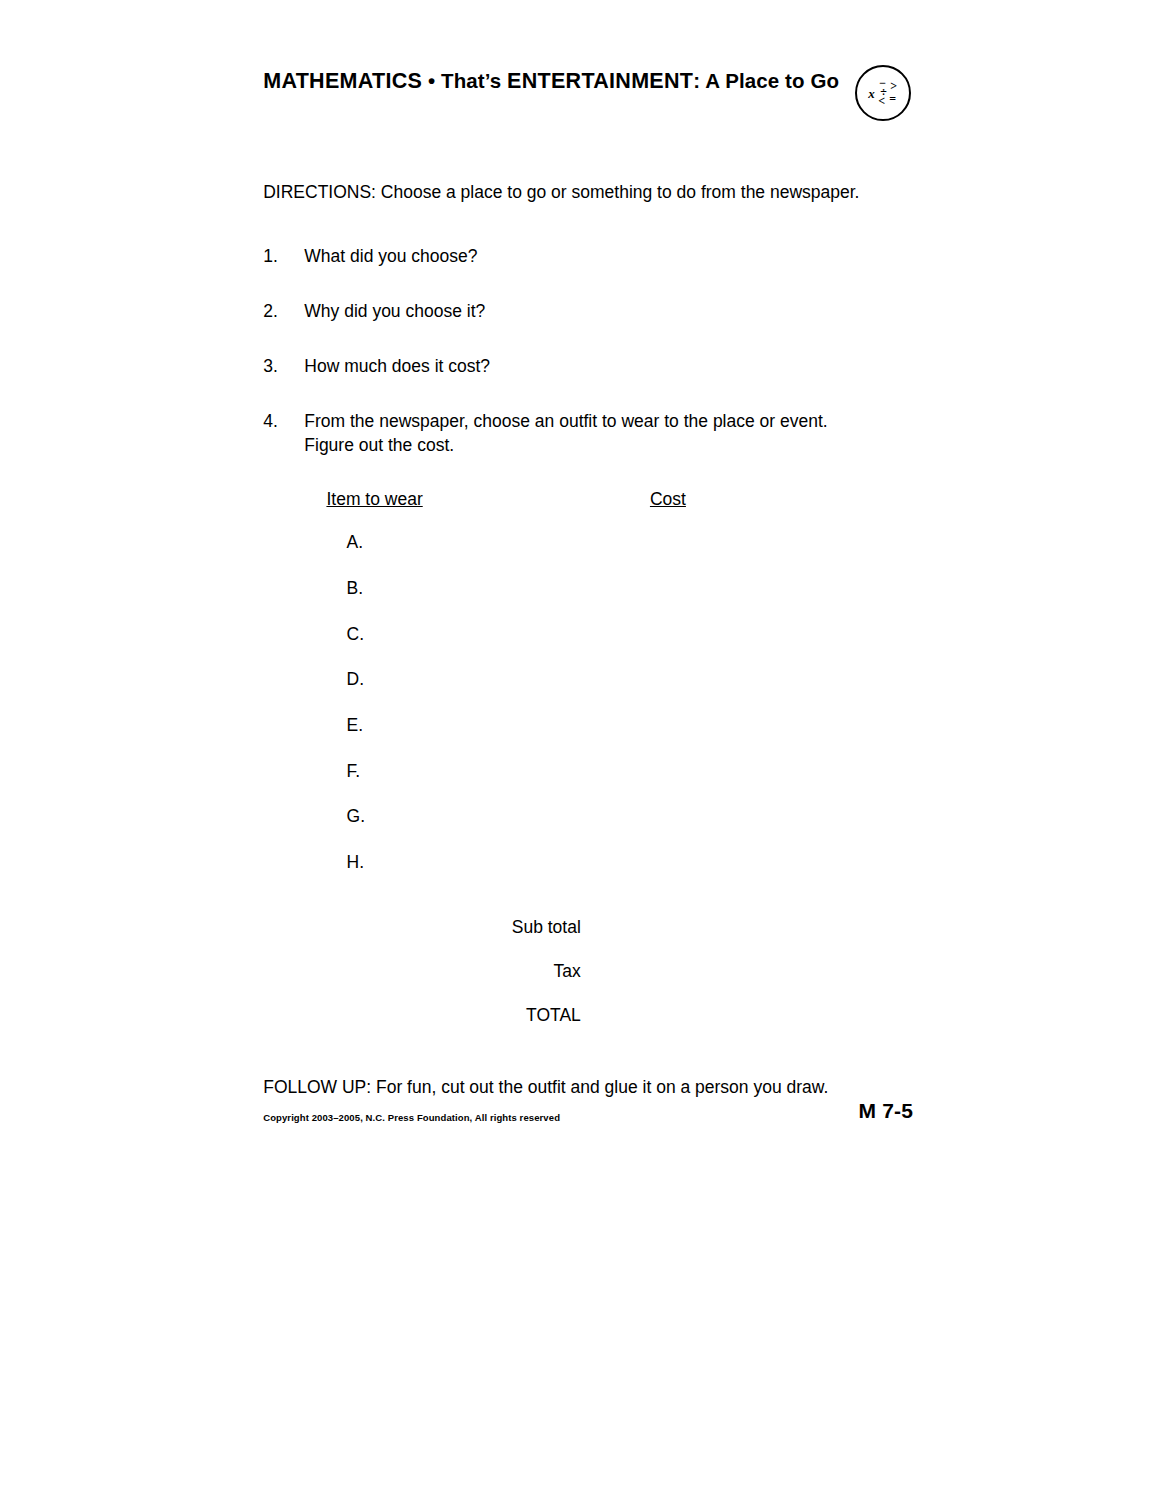MATHEMATICS • That’s ENTERTAINMENT: A Place to Go
− x ÷ > < =
DIRECTIONS: Choose a place to go or something to do from the newspaper.
1. What did you choose?
2. Why did you choose it?
3. How much does it cost?
4.
From the newspaper, choose an outfit to wear to the place or event.
Figure out the cost.
| Item to wear | Cost |
| --- | --- |
| A. | |
| B. | |
| C. | |
| D. | |
| E. | |
| F. | |
| G. | |
| H. | |
| Sub total | |
| Tax | |
| TOTAL | |
FOLLOW UP: For fun, cut out the outfit and glue it on a person you draw.
Copyright 2003–2005, N.C. Press Foundation, All rights reserved
M 7-5